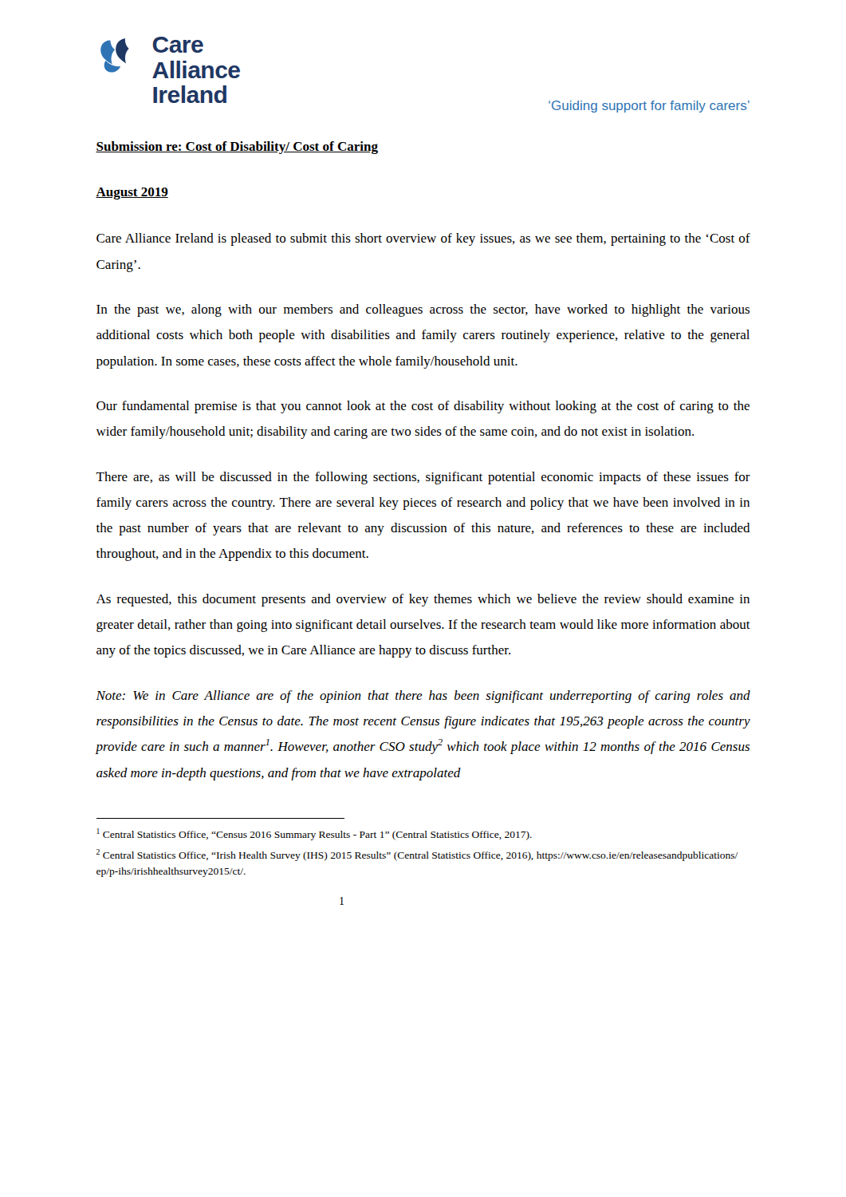Care
Alliance
Ireland
‘Guiding support for family carers’
Submission re: Cost of Disability/ Cost of Caring
August 2019
Care Alliance Ireland is pleased to submit this short overview of key issues, as we see them, pertaining to the ‘Cost of Caring’.
In the past we, along with our members and colleagues across the sector, have worked to highlight the various additional costs which both people with disabilities and family carers routinely experience, relative to the general population. In some cases, these costs affect the whole family/household unit.
Our fundamental premise is that you cannot look at the cost of disability without looking at the cost of caring to the wider family/household unit; disability and caring are two sides of the same coin, and do not exist in isolation.
There are, as will be discussed in the following sections, significant potential economic impacts of these issues for family carers across the country. There are several key pieces of research and policy that we have been involved in in the past number of years that are relevant to any discussion of this nature, and references to these are included throughout, and in the Appendix to this document.
As requested, this document presents and overview of key themes which we believe the review should examine in greater detail, rather than going into significant detail ourselves. If the research team would like more information about any of the topics discussed, we in Care Alliance are happy to discuss further.
Note: We in Care Alliance are of the opinion that there has been significant underreporting of caring roles and responsibilities in the Census to date. The most recent Census figure indicates that 195,263 people across the country provide care in such a manner1. However, another CSO study2 which took place within 12 months of the 2016 Census asked more in-depth questions, and from that we have extrapolated
1 Central Statistics Office, “Census 2016 Summary Results - Part 1” (Central Statistics Office, 2017).
2 Central Statistics Office, “Irish Health Survey (IHS) 2015 Results” (Central Statistics Office, 2016), https://www.cso.ie/en/releasesandpublications/ep/p-ihs/irishhealthsurvey2015/ct/.
1